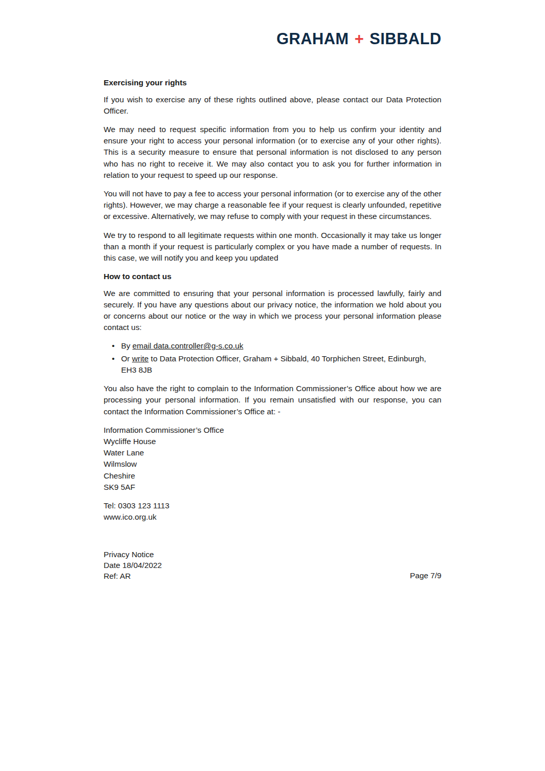GRAHAM + SIBBALD
Exercising your rights
If you wish to exercise any of these rights outlined above, please contact our Data Protection Officer.
We may need to request specific information from you to help us confirm your identity and ensure your right to access your personal information (or to exercise any of your other rights). This is a security measure to ensure that personal information is not disclosed to any person who has no right to receive it. We may also contact you to ask you for further information in relation to your request to speed up our response.
You will not have to pay a fee to access your personal information (or to exercise any of the other rights). However, we may charge a reasonable fee if your request is clearly unfounded, repetitive or excessive. Alternatively, we may refuse to comply with your request in these circumstances.
We try to respond to all legitimate requests within one month. Occasionally it may take us longer than a month if your request is particularly complex or you have made a number of requests. In this case, we will notify you and keep you updated
How to contact us
We are committed to ensuring that your personal information is processed lawfully, fairly and securely. If you have any questions about our privacy notice, the information we hold about you or concerns about our notice or the way in which we process your personal information please contact us:
By email data.controller@g-s.co.uk
Or write to Data Protection Officer, Graham + Sibbald, 40 Torphichen Street, Edinburgh, EH3 8JB
You also have the right to complain to the Information Commissioner’s Office about how we are processing your personal information. If you remain unsatisfied with our response, you can contact the Information Commissioner’s Office at: -
Information Commissioner’s Office
Wycliffe House
Water Lane
Wilmslow
Cheshire
SK9 5AF
Tel: 0303 123 1113
www.ico.org.uk
Privacy Notice
Date 18/04/2022
Ref: AR
Page 7/9